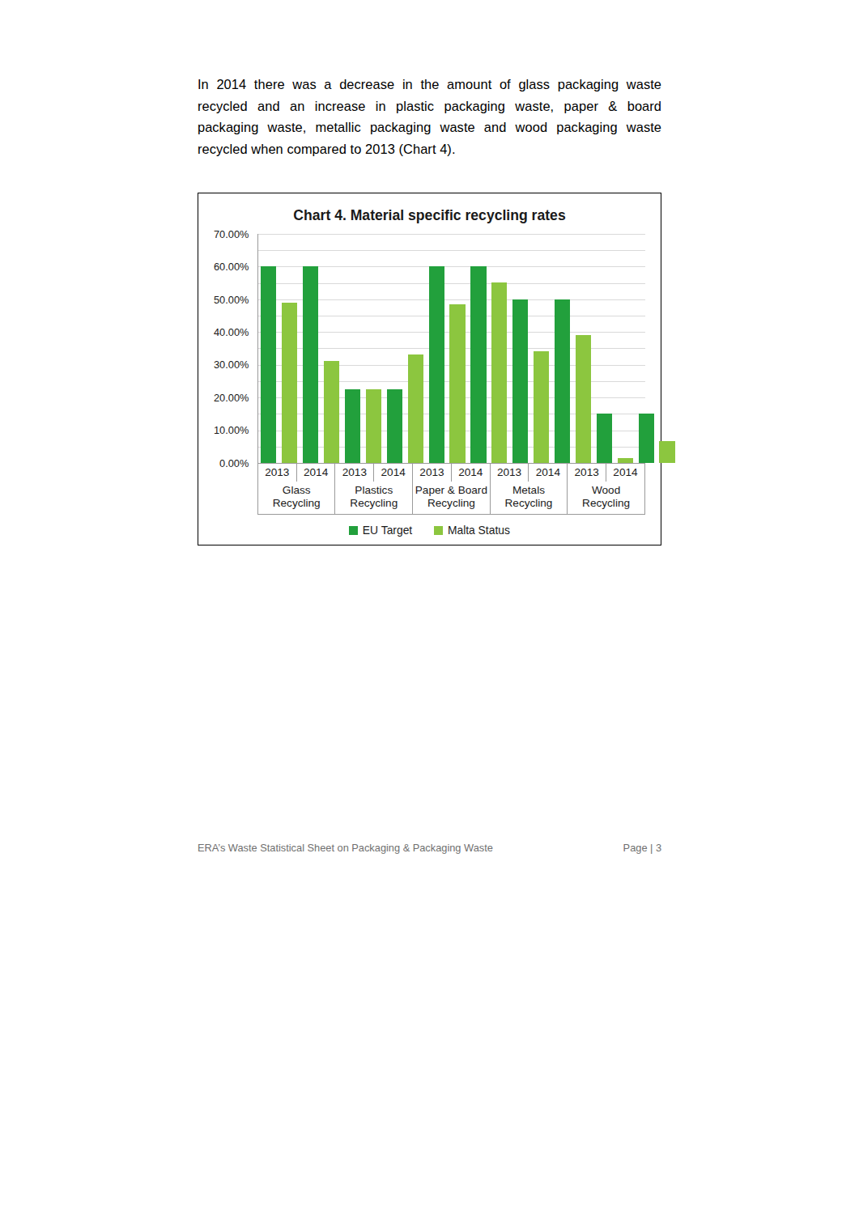In 2014 there was a decrease in the amount of glass packaging waste recycled and an increase in plastic packaging waste, paper & board packaging waste, metallic packaging waste and wood packaging waste recycled when compared to 2013 (Chart 4).
Chart 4. Material specific recycling rates
70.00% 60.00% 50.00% 40.00% 30.00% 20.00% 10.00% 0.00%
2013
2014
2013
2014
2013
2014
2013
2014
2013
2014
Glass Recycling
Plastics
Recycling
Paper & Board
Recycling
Metals
Recycling
Wood
Recycling
EU Target
Malta Status
ERA’s Waste Statistical Sheet on Packaging & Packaging Waste Page | 3